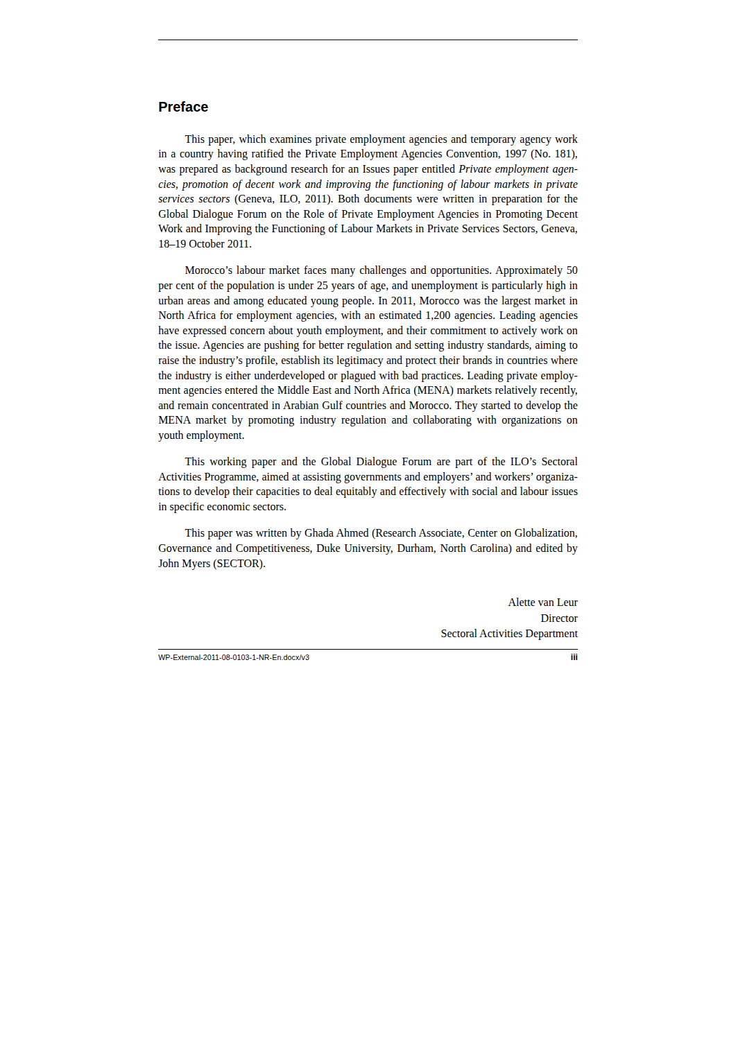Preface
This paper, which examines private employment agencies and temporary agency work in a country having ratified the Private Employment Agencies Convention, 1997 (No. 181), was prepared as background research for an Issues paper entitled Private employment agencies, promotion of decent work and improving the functioning of labour markets in private services sectors (Geneva, ILO, 2011). Both documents were written in preparation for the Global Dialogue Forum on the Role of Private Employment Agencies in Promoting Decent Work and Improving the Functioning of Labour Markets in Private Services Sectors, Geneva, 18–19 October 2011.
Morocco’s labour market faces many challenges and opportunities. Approximately 50 per cent of the population is under 25 years of age, and unemployment is particularly high in urban areas and among educated young people. In 2011, Morocco was the largest market in North Africa for employment agencies, with an estimated 1,200 agencies. Leading agencies have expressed concern about youth employment, and their commitment to actively work on the issue. Agencies are pushing for better regulation and setting industry standards, aiming to raise the industry’s profile, establish its legitimacy and protect their brands in countries where the industry is either underdeveloped or plagued with bad practices. Leading private employment agencies entered the Middle East and North Africa (MENA) markets relatively recently, and remain concentrated in Arabian Gulf countries and Morocco. They started to develop the MENA market by promoting industry regulation and collaborating with organizations on youth employment.
This working paper and the Global Dialogue Forum are part of the ILO’s Sectoral Activities Programme, aimed at assisting governments and employers’ and workers’ organizations to develop their capacities to deal equitably and effectively with social and labour issues in specific economic sectors.
This paper was written by Ghada Ahmed (Research Associate, Center on Globalization, Governance and Competitiveness, Duke University, Durham, North Carolina) and edited by John Myers (SECTOR).
Alette van Leur
Director
Sectoral Activities Department
WP-External-2011-08-0103-1-NR-En.docx/v3 iii